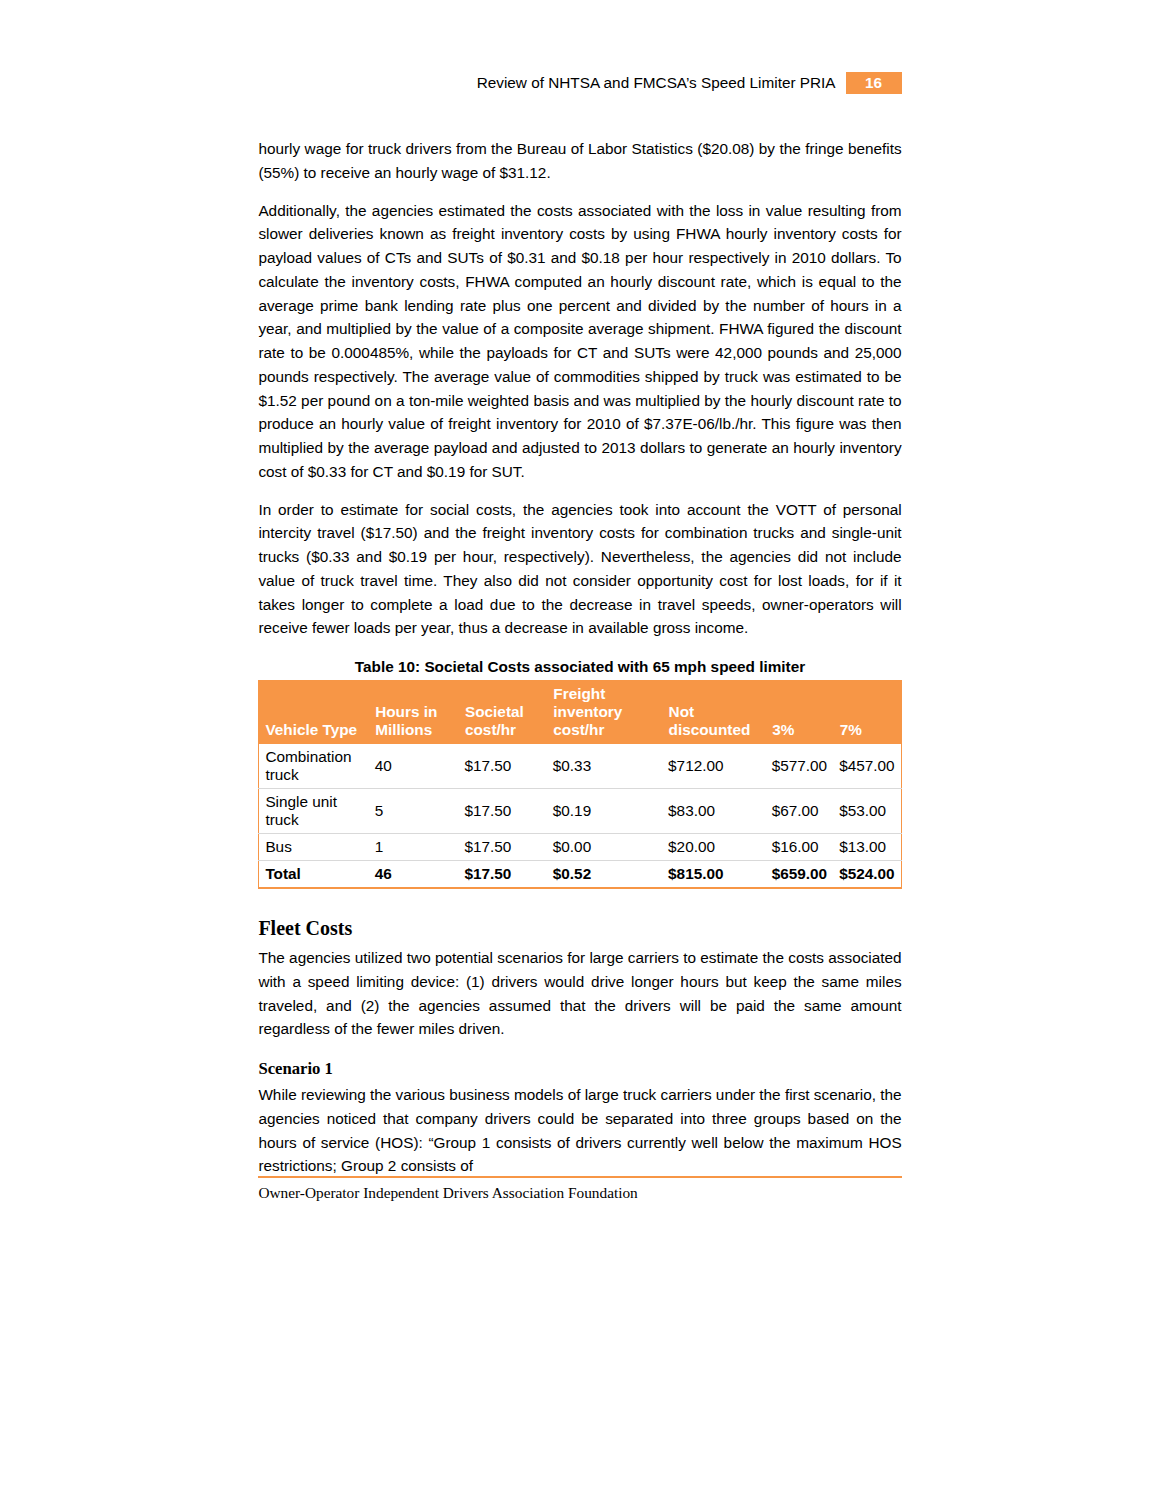Review of NHTSA and FMCSA’s Speed Limiter PRIA 16
hourly wage for truck drivers from the Bureau of Labor Statistics ($20.08) by the fringe benefits (55%) to receive an hourly wage of $31.12.
Additionally, the agencies estimated the costs associated with the loss in value resulting from slower deliveries known as freight inventory costs by using FHWA hourly inventory costs for payload values of CTs and SUTs of $0.31 and $0.18 per hour respectively in 2010 dollars. To calculate the inventory costs, FHWA computed an hourly discount rate, which is equal to the average prime bank lending rate plus one percent and divided by the number of hours in a year, and multiplied by the value of a composite average shipment. FHWA figured the discount rate to be 0.000485%, while the payloads for CT and SUTs were 42,000 pounds and 25,000 pounds respectively. The average value of commodities shipped by truck was estimated to be $1.52 per pound on a ton-mile weighted basis and was multiplied by the hourly discount rate to produce an hourly value of freight inventory for 2010 of $7.37E-06/lb./hr. This figure was then multiplied by the average payload and adjusted to 2013 dollars to generate an hourly inventory cost of $0.33 for CT and $0.19 for SUT.
In order to estimate for social costs, the agencies took into account the VOTT of personal intercity travel ($17.50) and the freight inventory costs for combination trucks and single-unit trucks ($0.33 and $0.19 per hour, respectively). Nevertheless, the agencies did not include value of truck travel time. They also did not consider opportunity cost for lost loads, for if it takes longer to complete a load due to the decrease in travel speeds, owner-operators will receive fewer loads per year, thus a decrease in available gross income.
Table 10: Societal Costs associated with 65 mph speed limiter
| Vehicle Type | Hours in Millions | Societal cost/hr | Freight inventory cost/hr | Not discounted | 3% | 7% |
| --- | --- | --- | --- | --- | --- | --- |
| Combination truck | 40 | $17.50 | $0.33 | $712.00 | $577.00 | $457.00 |
| Single unit truck | 5 | $17.50 | $0.19 | $83.00 | $67.00 | $53.00 |
| Bus | 1 | $17.50 | $0.00 | $20.00 | $16.00 | $13.00 |
| Total | 46 | $17.50 | $0.52 | $815.00 | $659.00 | $524.00 |
Fleet Costs
The agencies utilized two potential scenarios for large carriers to estimate the costs associated with a speed limiting device: (1) drivers would drive longer hours but keep the same miles traveled, and (2) the agencies assumed that the drivers will be paid the same amount regardless of the fewer miles driven.
Scenario 1
While reviewing the various business models of large truck carriers under the first scenario, the agencies noticed that company drivers could be separated into three groups based on the hours of service (HOS): “Group 1 consists of drivers currently well below the maximum HOS restrictions; Group 2 consists of
Owner-Operator Independent Drivers Association Foundation